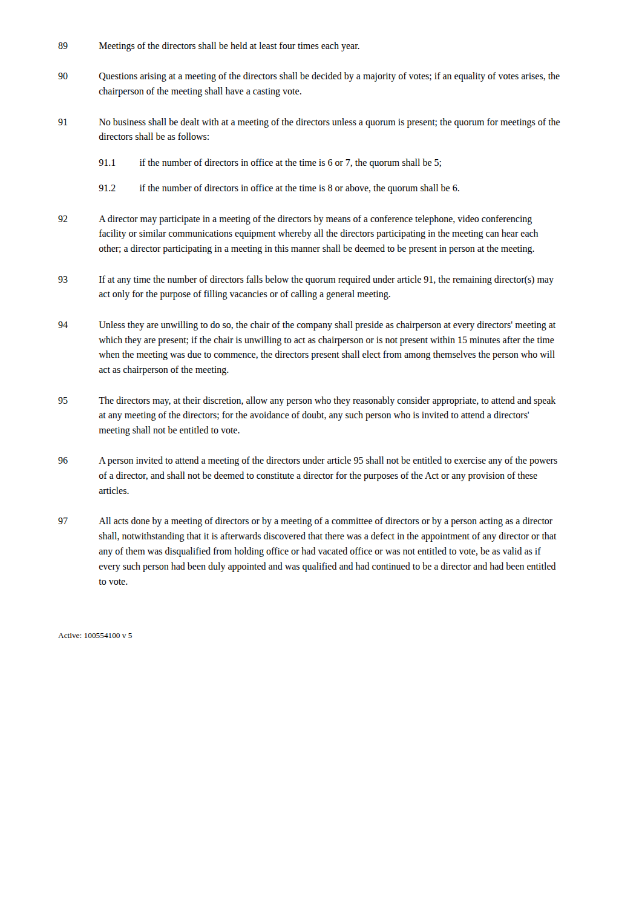89 Meetings of the directors shall be held at least four times each year.
90 Questions arising at a meeting of the directors shall be decided by a majority of votes; if an equality of votes arises, the chairperson of the meeting shall have a casting vote.
91 No business shall be dealt with at a meeting of the directors unless a quorum is present; the quorum for meetings of the directors shall be as follows:
91.1 if the number of directors in office at the time is 6 or 7, the quorum shall be 5;
91.2 if the number of directors in office at the time is 8 or above, the quorum shall be 6.
92 A director may participate in a meeting of the directors by means of a conference telephone, video conferencing facility or similar communications equipment whereby all the directors participating in the meeting can hear each other; a director participating in a meeting in this manner shall be deemed to be present in person at the meeting.
93 If at any time the number of directors falls below the quorum required under article 91, the remaining director(s) may act only for the purpose of filling vacancies or of calling a general meeting.
94 Unless they are unwilling to do so, the chair of the company shall preside as chairperson at every directors' meeting at which they are present; if the chair is unwilling to act as chairperson or is not present within 15 minutes after the time when the meeting was due to commence, the directors present shall elect from among themselves the person who will act as chairperson of the meeting.
95 The directors may, at their discretion, allow any person who they reasonably consider appropriate, to attend and speak at any meeting of the directors; for the avoidance of doubt, any such person who is invited to attend a directors' meeting shall not be entitled to vote.
96 A person invited to attend a meeting of the directors under article 95 shall not be entitled to exercise any of the powers of a director, and shall not be deemed to constitute a director for the purposes of the Act or any provision of these articles.
97 All acts done by a meeting of directors or by a meeting of a committee of directors or by a person acting as a director shall, notwithstanding that it is afterwards discovered that there was a defect in the appointment of any director or that any of them was disqualified from holding office or had vacated office or was not entitled to vote, be as valid as if every such person had been duly appointed and was qualified and had continued to be a director and had been entitled to vote.
Active: 100554100 v 5